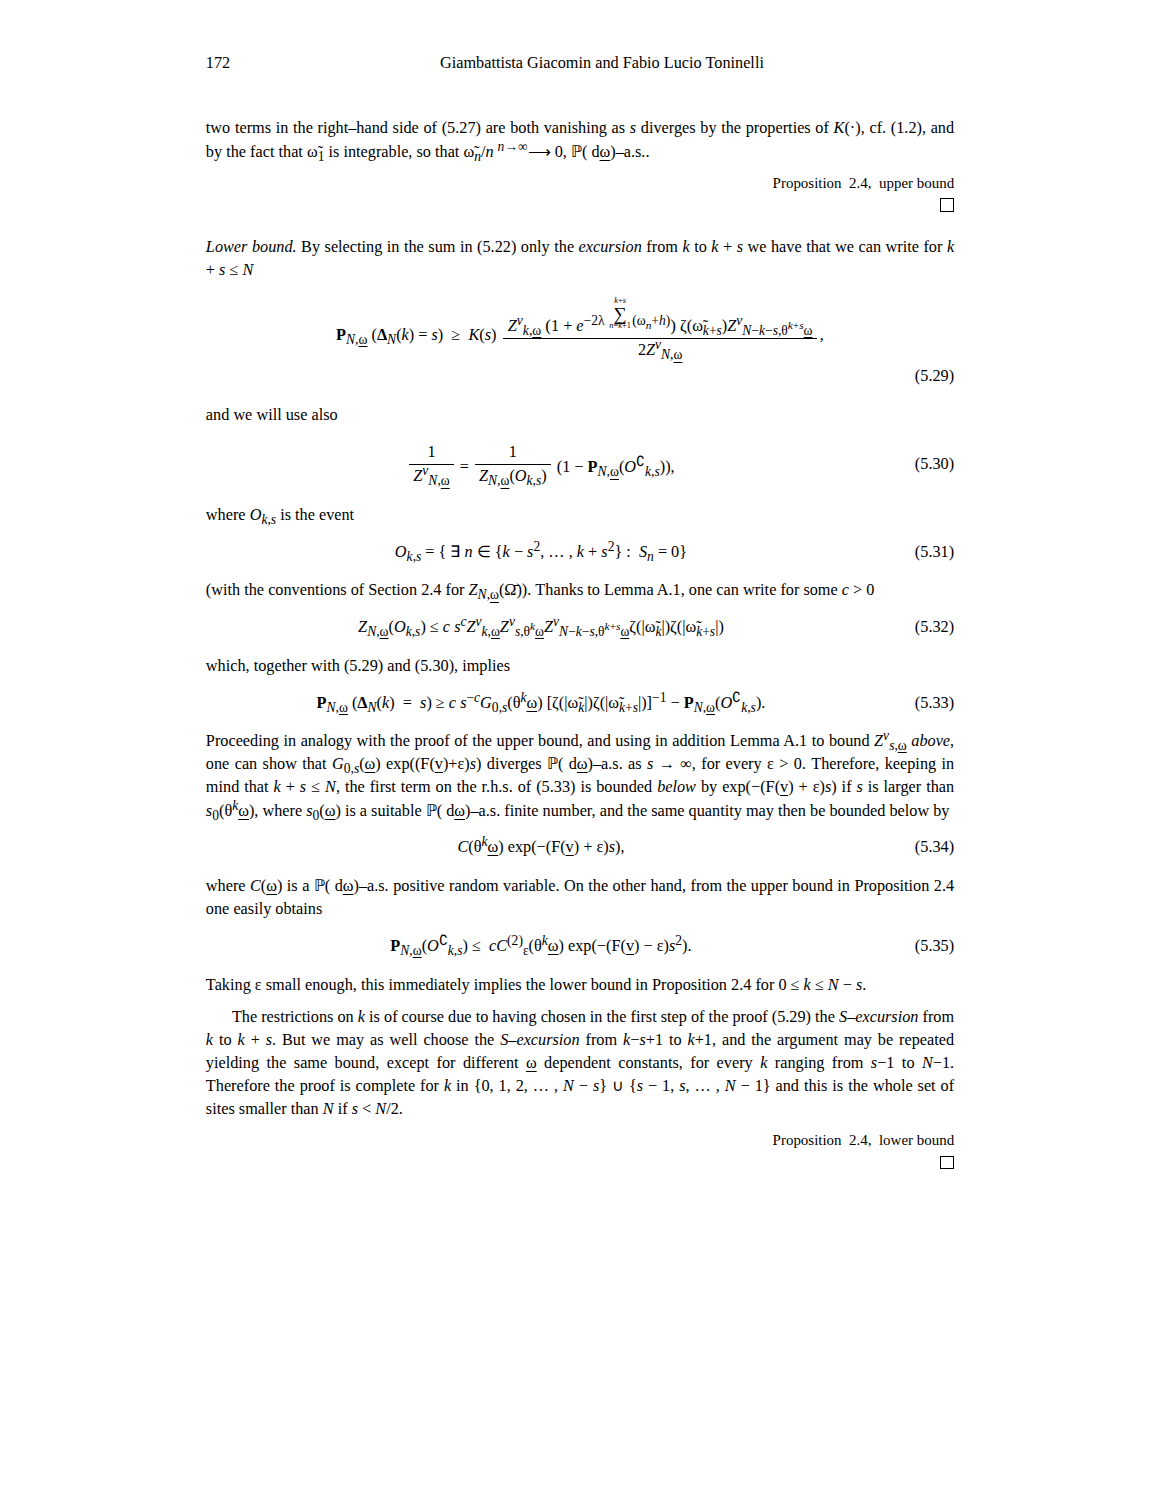172
Giambattista Giacomin and Fabio Lucio Toninelli
two terms in the right–hand side of (5.27) are both vanishing as s diverges by the properties of K(·), cf. (1.2), and by the fact that ω̃1 is integrable, so that ω̃n/n n→∞⟶ 0, ℙ( dω)–a.s..
Proposition 2.4, upper bound
Lower bound. By selecting in the sum in (5.22) only the excursion from k to k + s we have that we can write for k + s ≤ N
PN,ω (ΔN(k) = s) ≥ K(s) Zvk,ω (1 + e−2λ k+s∑n=k+1(ωn+h)) ζ(ω̃k+s)ZvN−k−s,θk+sω 2ZvN,ω ,
(5.29)
and we will use also
1 ZvN,ω = 1 ZN,ω(Ok,s) (1 − PN,ω(O∁k,s)),
(5.30)
where Ok,s is the event
Ok,s = { ∃ n ∈ {k − s2, … , k + s2} : Sn = 0}
(5.31)
(with the conventions of Section 2.4 for ZN,ω(Ω̄)). Thanks to Lemma A.1, one can write for some c > 0
ZN,ω(Ok,s) ≤ c scZvk,ωZvs,θkωZvN−k−s,θk+sωζ(|ω̃k|)ζ(|ω̃k+s|)
(5.32)
which, together with (5.29) and (5.30), implies
PN,ω (ΔN(k) = s) ≥ c s−cG0,s(θkω) [ζ(|ω̃k|)ζ(|ω̃k+s|)]−1 − PN,ω(O∁k,s).
(5.33)
Proceeding in analogy with the proof of the upper bound, and using in addition Lemma A.1 to bound Zvs,ω above, one can show that G0,s(ω) exp((F(v)+ε)s) diverges ℙ( dω)–a.s. as s → ∞, for every ε > 0. Therefore, keeping in mind that k + s ≤ N, the first term on the r.h.s. of (5.33) is bounded below by exp(−(F(v) + ε)s) if s is larger than s0(θkω), where s0(ω) is a suitable ℙ( dω)–a.s. finite number, and the same quantity may then be bounded below by
C(θkω) exp(−(F(v) + ε)s),
(5.34)
where C(ω) is a ℙ( dω)–a.s. positive random variable. On the other hand, from the upper bound in Proposition 2.4 one easily obtains
PN,ω(O∁k,s) ≤ cC(2)ε(θkω) exp(−(F(v) − ε)s2).
(5.35)
Taking ε small enough, this immediately implies the lower bound in Proposition 2.4 for 0 ≤ k ≤ N − s.
The restrictions on k is of course due to having chosen in the first step of the proof (5.29) the S–excursion from k to k + s. But we may as well choose the S–excursion from k−s+1 to k+1, and the argument may be repeated yielding the same bound, except for different ω dependent constants, for every k ranging from s−1 to N−1. Therefore the proof is complete for k in {0, 1, 2, … , N − s} ∪ {s − 1, s, … , N − 1} and this is the whole set of sites smaller than N if s < N/2.
Proposition 2.4, lower bound